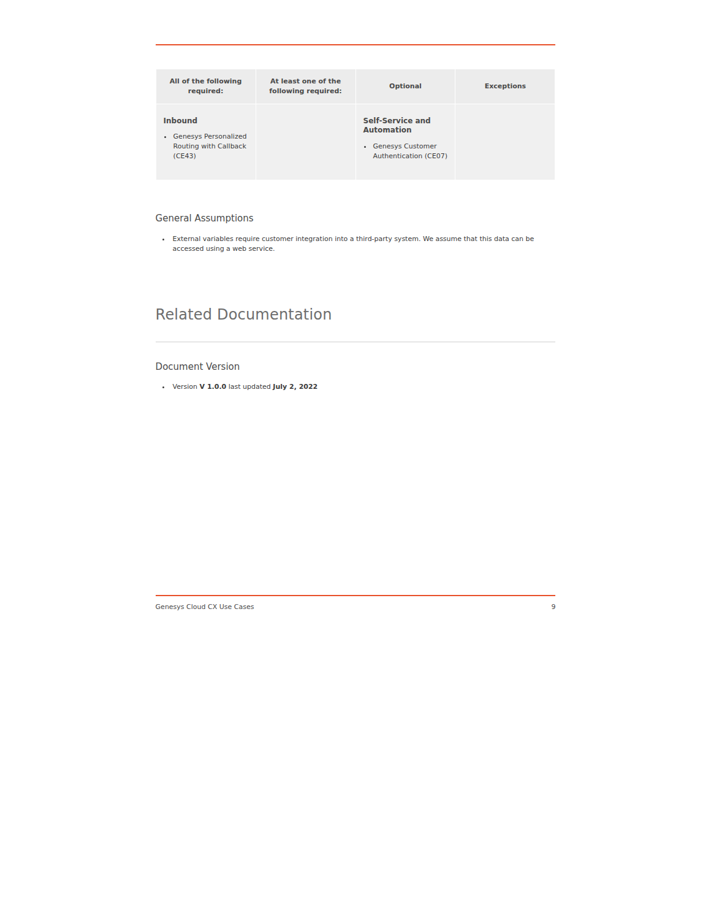| All of the following required: | At least one of the following required: | Optional | Exceptions |
| --- | --- | --- | --- |
| Inbound Genesys Personalized Routing with Callback (CE43) | | Self-Service and Automation Genesys Customer Authentication (CE07) | |
General Assumptions
External variables require customer integration into a third-party system. We assume that this data can be accessed using a web service.
Related Documentation
Document Version
Version V 1.0.0 last updated July 2, 2022
Genesys Cloud CX Use Cases 9